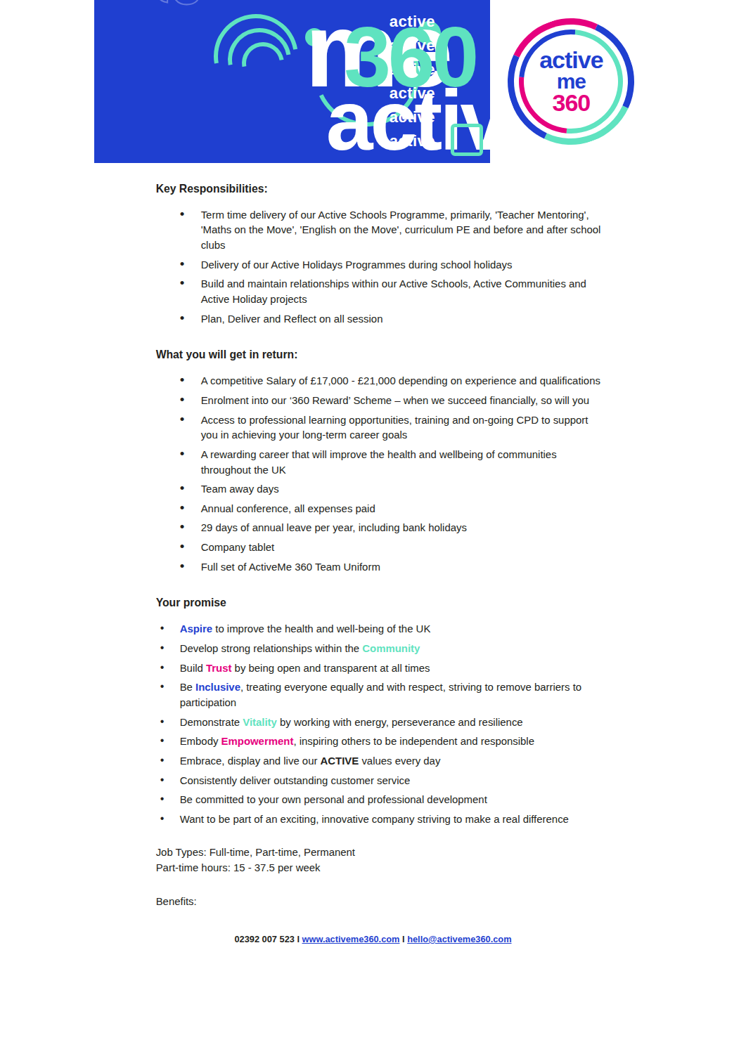active active active active me
active
active
active
active
active
active
360 activ
active me 360
Key Responsibilities:
Term time delivery of our Active Schools Programme, primarily, 'Teacher Mentoring', 'Maths on the Move', 'English on the Move', curriculum PE and before and after school clubs
Delivery of our Active Holidays Programmes during school holidays
Build and maintain relationships within our Active Schools, Active Communities and Active Holiday projects
Plan, Deliver and Reflect on all session
What you will get in return:
A competitive Salary of £17,000 - £21,000 depending on experience and qualifications
Enrolment into our ‘360 Reward’ Scheme – when we succeed financially, so will you
Access to professional learning opportunities, training and on-going CPD to support you in achieving your long-term career goals
A rewarding career that will improve the health and wellbeing of communities throughout the UK
Team away days
Annual conference, all expenses paid
29 days of annual leave per year, including bank holidays
Company tablet
Full set of ActiveMe 360 Team Uniform
Your promise
Aspire to improve the health and well-being of the UK
Develop strong relationships within the Community
Build Trust by being open and transparent at all times
Be Inclusive, treating everyone equally and with respect, striving to remove barriers to participation
Demonstrate Vitality by working with energy, perseverance and resilience
Embody Empowerment, inspiring others to be independent and responsible
Embrace, display and live our ACTIVE values every day
Consistently deliver outstanding customer service
Be committed to your own personal and professional development
Want to be part of an exciting, innovative company striving to make a real difference
Job Types: Full-time, Part-time, Permanent
Part-time hours: 15 - 37.5 per week
Benefits:
02392 007 523 l www.activeme360.com l hello@activeme360.com